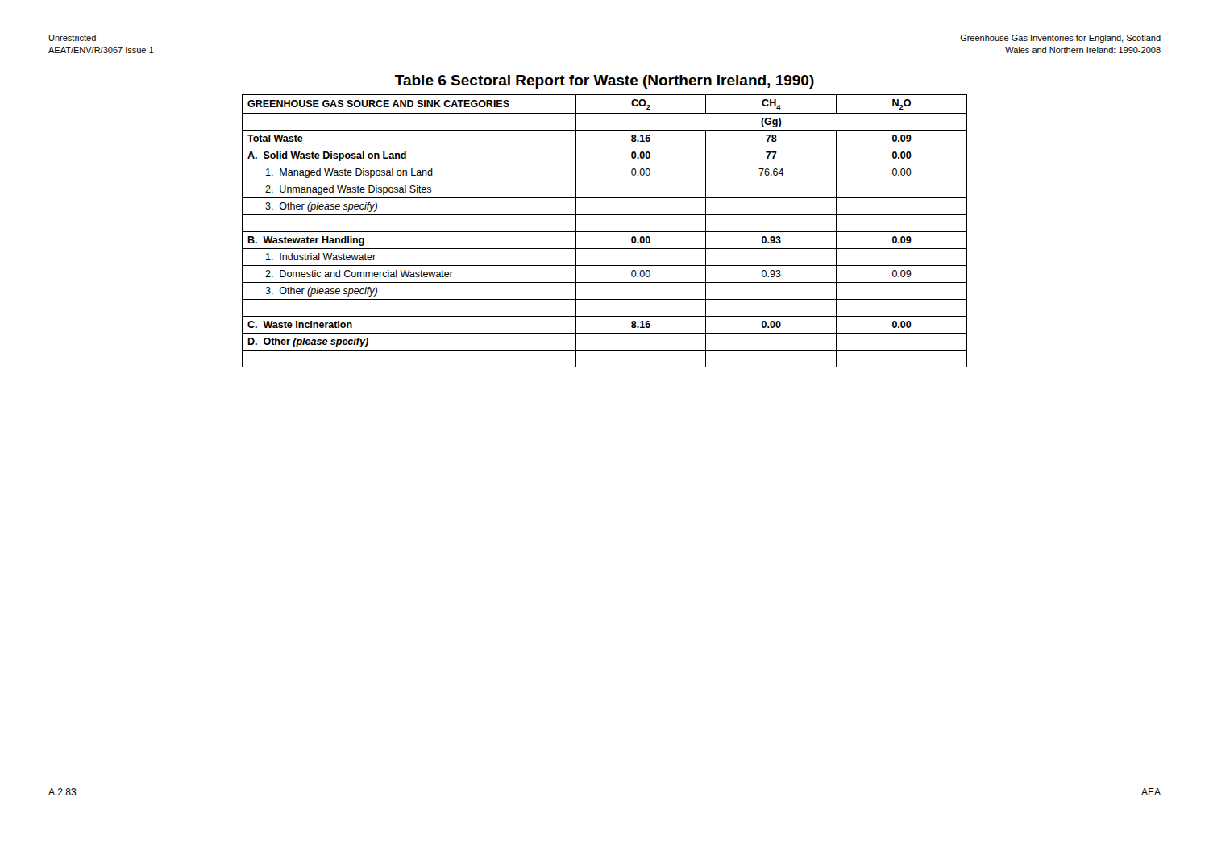Unrestricted
AEAT/ENV/R/3067 Issue 1
Greenhouse Gas Inventories for England, Scotland
Wales and Northern Ireland: 1990-2008
Table 6 Sectoral Report for Waste (Northern Ireland, 1990)
| GREENHOUSE GAS SOURCE AND SINK CATEGORIES | CO 2 | CH 4 | N 2 O |
| --- | --- | --- | --- |
| | (Gg) |
| Total Waste | 8.16 | 78 | 0.09 |
| A. Solid Waste Disposal on Land | 0.00 | 77 | 0.00 |
| 1. Managed Waste Disposal on Land | 0.00 | 76.64 | 0.00 |
| 2. Unmanaged Waste Disposal Sites | | | |
| 3. Other (please specify) | | | |
| B. Wastewater Handling | 0.00 | 0.93 | 0.09 |
| 1. Industrial Wastewater | | | |
| 2. Domestic and Commercial Wastewater | 0.00 | 0.93 | 0.09 |
| 3. Other (please specify) | | | |
| C. Waste Incineration | 8.16 | 0.00 | 0.00 |
| D. Other (please specify) | | | |
A.2.83
AEA